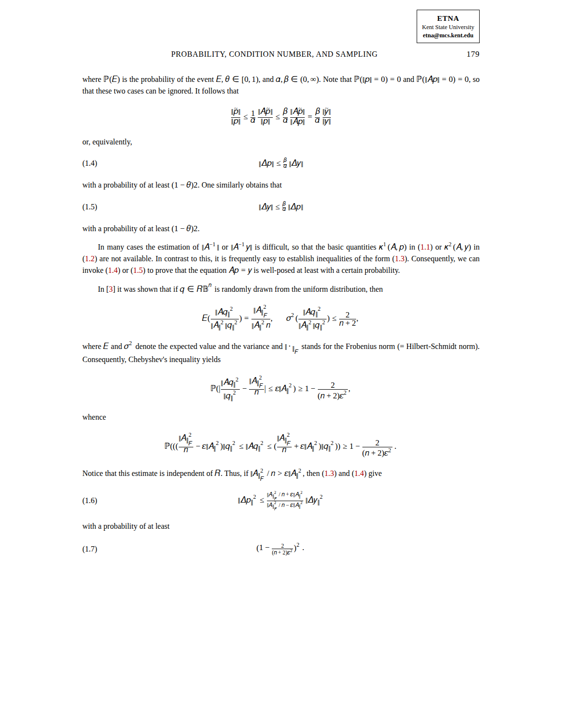ETNA
Kent State University
etna@mcs.kent.edu
PROBABILITY, CONDITION NUMBER, AND SAMPLING 179
where ℙ(E) is the probability of the event E, θ∈[0,1), and α,β∈(0,∞). Note that ℙ(‖p‖=0)=0 and ℙ(‖Ap‖=0)=0, so that these two cases can be ignored. It follows that
‖p~‖‖p‖ ≤ 1α ‖Ap~‖‖p‖ ≤ βα ‖Ap~‖‖Ap‖ = βα ‖y~‖‖y‖
or, equivalently,
(1.4)
‖Δp‖ ≤ βα ‖Δy‖
with a probability of at least (1−θ)2. One similarly obtains that
(1.5)
‖Δy‖ ≤ βα ‖Δp‖
with a probability of at least (1−θ)2.
In many cases the estimation of ‖A−1‖ or ‖A−1y‖ is difficult, so that the basic quantities κ1(A,p) in (1.1) or κ2(A,y) in (1.2) are not available. In contrast to this, it is frequently easy to establish inequalities of the form (1.3). Consequently, we can invoke (1.4) or (1.5) to prove that the equation Ap=y is well-posed at least with a certain probability.
In [3] it was shown that if q∈R𝔹n is randomly drawn from the uniform distribution, then
E ( ‖Aq‖2 ‖A‖2‖q‖2 ) = ‖A‖F2 ‖A‖2n , σ2 ( ‖Aq‖2 ‖A‖2‖q‖2 ) ≤ 2n+2 ,
where E and σ2 denote the expected value and the variance and ‖⋅‖F stands for the Frobenius norm (= Hilbert-Schmidt norm). Consequently, Chebyshev's inequality yields
ℙ ( | ‖Aq‖2 ‖q‖2 − ‖A‖F2 n | ≤ ε‖A‖2 ) ≥ 1− 2(n+2)ε2 ,
whence
ℙ (( ( ‖A‖F2 n − ε‖A‖2 ) ‖q‖2 ≤ ‖Aq‖2 ≤ ( ‖A‖F2 n + ε‖A‖2 ) ‖q‖2 )) ≥ 1− 2(n+2)ε2 .
Notice that this estimate is independent of R. Thus, if ‖A‖F2/n>ε‖A‖2, then (1.3) and (1.4) give
(1.6)
‖Δp‖2 ≤ ‖A‖F2/n+ε‖A‖2 ‖A‖F2/n−ε‖A‖2 ‖Δy‖2
with a probability of at least
(1.7)
( 1− 2(n+2)ε2 ) 2 .